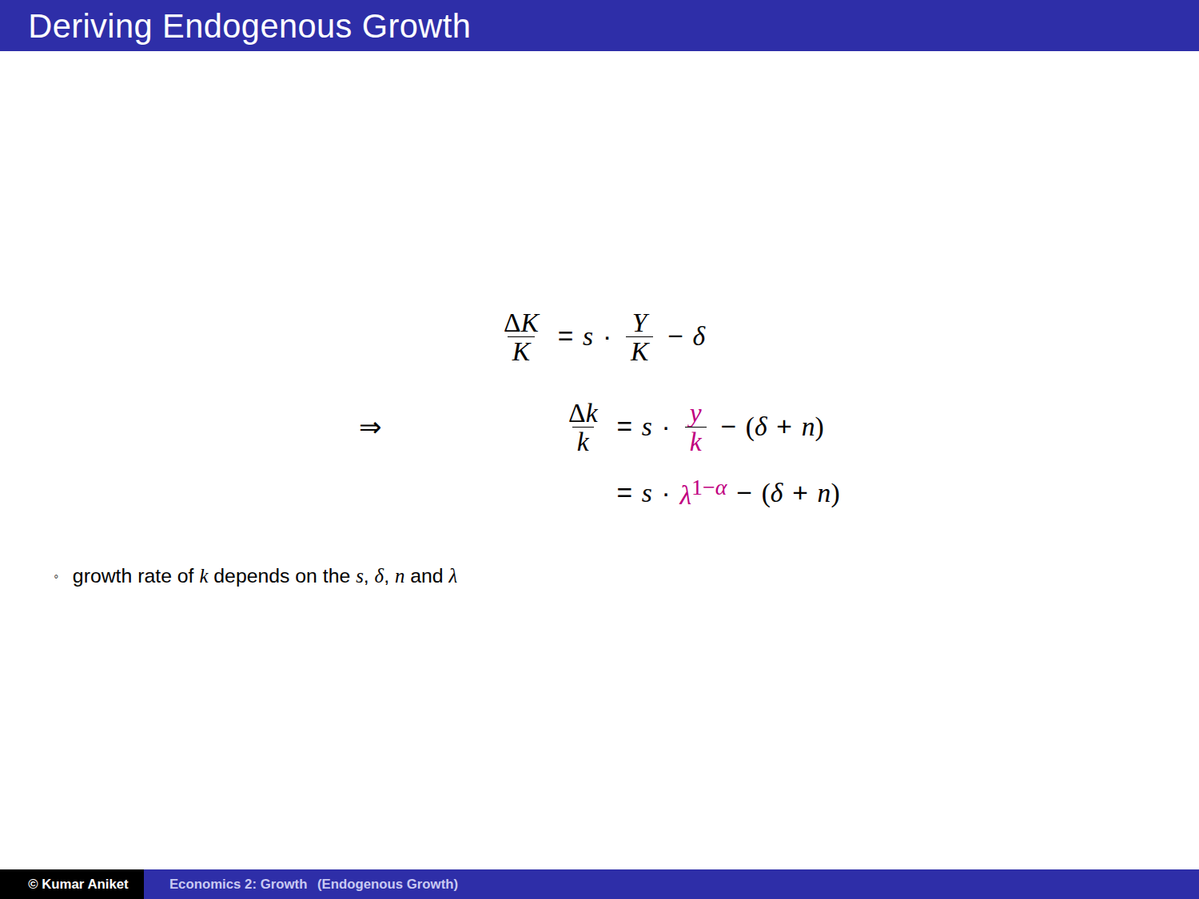Deriving Endogenous Growth
ΔK K = s · Y K − δ
⇒ Δk k = s · y k − (δ+n)
⇒ = s · λ1−α − (δ+n)
◦ growth rate of k depends on the s, δ, n and λ
© Kumar Aniket
Economics 2: Growth (Endogenous Growth)